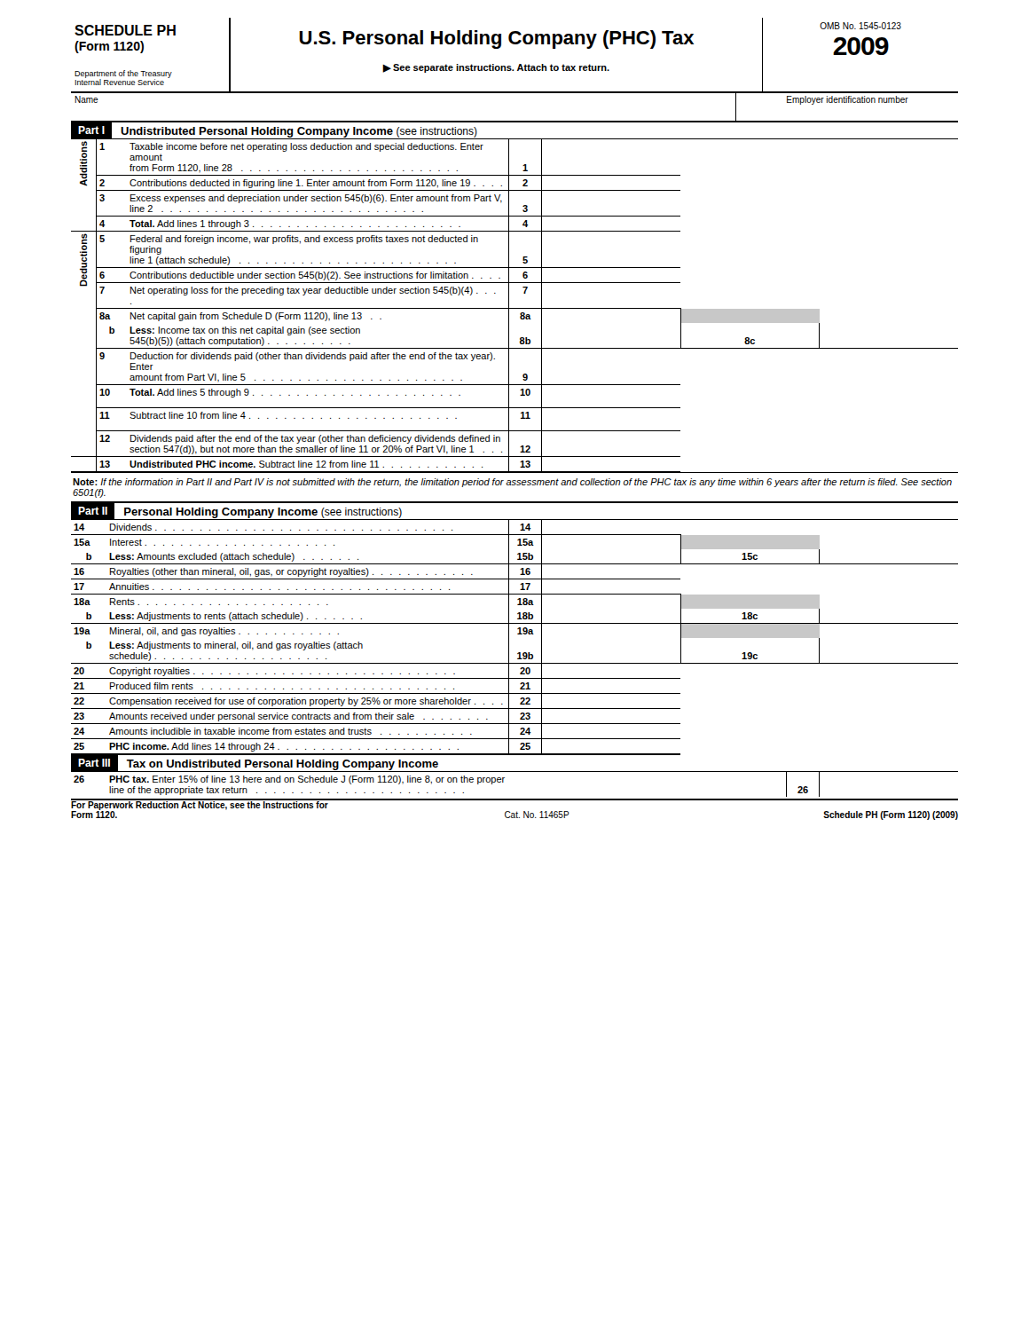SCHEDULE PH
(Form 1120)
Department of the Treasury
Internal Revenue Service
U.S. Personal Holding Company (PHC) Tax
▶ See separate instructions. Attach to tax return.
OMB No. 1545-0123
2009
Name
Employer identification number
Part I Undistributed Personal Holding Company Income (see instructions)
| Additions | 1 | Taxable income before net operating loss deduction and special deductions. Enter amount from Form 1120, line 28 . . . . . . . . . . . . . . . . . . . . . . . . . | 1 | |
| 2 | Contributions deducted in figuring line 1. Enter amount from Form 1120, line 19 . . . . | 2 | |
| 3 | Excess expenses and depreciation under section 545(b)(6). Enter amount from Part V, line 2 . . . . . . . . . . . . . . . . . . . . . . . . . . . . . . | 3 | |
| 4 | Total. Add lines 1 through 3 . . . . . . . . . . . . . . . . . . . . . . . . | 4 | |
| Deductions | 5 | Federal and foreign income, war profits, and excess profits taxes not deducted in figuring line 1 (attach schedule) . . . . . . . . . . . . . . . . . . . . . . . . . | 5 | |
| 6 | Contributions deductible under section 545(b)(2). See instructions for limitation . . . . | 6 | |
| 7 | Net operating loss for the preceding tax year deductible under section 545(b)(4) . . . . | 7 | |
| 8a | Net capital gain from Schedule D (Form 1120), line 13 . . | 8a | | |
| b | Less: Income tax on this net capital gain (see section 545(b)(5)) (attach computation) . . . . . . . . . . | 8b | | 8c | |
| 9 | Deduction for dividends paid (other than dividends paid after the end of the tax year). Enter amount from Part VI, line 5 . . . . . . . . . . . . . . . . . . . . . . . . | 9 | |
| 10 | Total. Add lines 5 through 9 . . . . . . . . . . . . . . . . . . . . . . . . | 10 | |
| 11 | Subtract line 10 from line 4 . . . . . . . . . . . . . . . . . . . . . . . . | 11 | |
| 12 | Dividends paid after the end of the tax year (other than deficiency dividends defined in section 547(d)), but not more than the smaller of line 11 or 20% of Part VI, line 1 . . . | 12 | |
| | 13 | Undistributed PHC income. Subtract line 12 from line 11 . . . . . . . . . . . . | 13 | |
Note: If the information in Part II and Part IV is not submitted with the return, the limitation period for assessment and collection of the PHC tax is any time within 6 years after the return is filed. See section 6501(f).
Part II Personal Holding Company Income (see instructions)
| 14 | Dividends . . . . . . . . . . . . . . . . . . . . . . . . . . . . . . . . . . | 14 | |
| 15a | Interest . . . . . . . . . . . . . . . . . . . . . . | 15a | | |
| b | Less: Amounts excluded (attach schedule) . . . . . . . | 15b | | 15c | |
| 16 | Royalties (other than mineral, oil, gas, or copyright royalties) . . . . . . . . . . . . | 16 | |
| 17 | Annuities . . . . . . . . . . . . . . . . . . . . . . . . . . . . . . . . . . | 17 | |
| 18a | Rents . . . . . . . . . . . . . . . . . . . . . . | 18a | | |
| b | Less: Adjustments to rents (attach schedule) . . . . . . . | 18b | | 18c | |
| 19a | Mineral, oil, and gas royalties . . . . . . . . . . . . | 19a | | |
| b | Less: Adjustments to mineral, oil, and gas royalties (attach schedule) . . . . . . . . . . . . . . . . . . . . | 19b | | 19c | |
| 20 | Copyright royalties . . . . . . . . . . . . . . . . . . . . . . . . . . . . . . | 20 | |
| 21 | Produced film rents . . . . . . . . . . . . . . . . . . . . . . . . . . . . . | 21 | |
| 22 | Compensation received for use of corporation property by 25% or more shareholder . . . . | 22 | |
| 23 | Amounts received under personal service contracts and from their sale . . . . . . . . | 23 | |
| 24 | Amounts includible in taxable income from estates and trusts . . . . . . . . . . . | 24 | |
| 25 | PHC income. Add lines 14 through 24 . . . . . . . . . . . . . . . . . . . . . | 25 | |
Part III Tax on Undistributed Personal Holding Company Income
| 26 | PHC tax. Enter 15% of line 13 here and on Schedule J (Form 1120), line 8, or on the proper line of the appropriate tax return . . . . . . . . . . . . . . . . . . . . . . . . | 26 | |
For Paperwork Reduction Act Notice, see the Instructions for
Form 1120.
Cat. No. 11465P
Schedule PH (Form 1120) (2009)